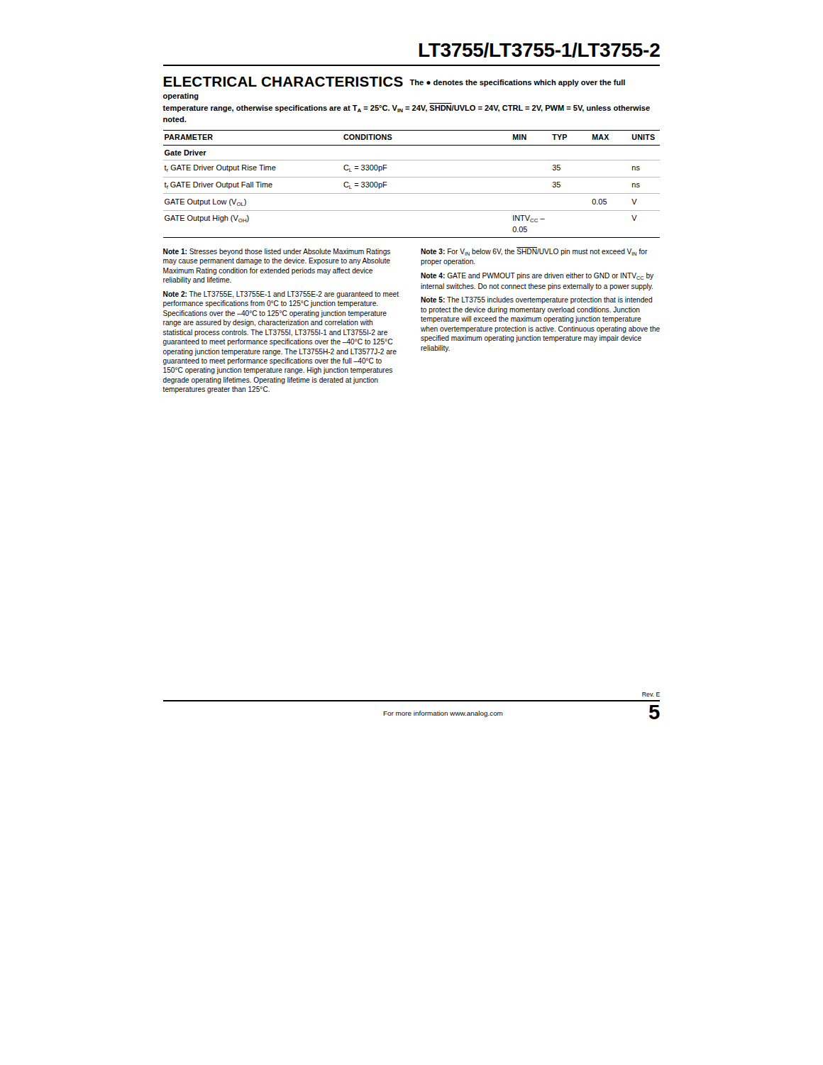LT3755/LT3755-1/LT3755-2
Electrical Characteristics The ● denotes the specifications which apply over the full operating
temperature range, otherwise specifications are at TA = 25°C. VIN = 24V, SHDN/UVLO = 24V, CTRL = 2V, PWM = 5V, unless otherwise noted.
| PARAMETER | CONDITIONS | | MIN | TYP | MAX | UNITS |
| --- | --- | --- | --- | --- | --- | --- |
| Gate Driver |
| t r GATE Driver Output Rise Time | C L = 3300pF | | | 35 | | ns |
| t f GATE Driver Output Fall Time | C L = 3300pF | | | 35 | | ns |
| GATE Output Low (V OL ) | | | | | 0.05 | V |
| GATE Output High (V OH ) | | | INTV CC – 0.05 | | | V |
Note 1: Stresses beyond those listed under Absolute Maximum Ratings may cause permanent damage to the device. Exposure to any Absolute Maximum Rating condition for extended periods may affect device reliability and lifetime.
Note 2: The LT3755E, LT3755E-1 and LT3755E-2 are guaranteed to meet performance specifications from 0°C to 125°C junction temperature. Specifications over the –40°C to 125°C operating junction temperature range are assured by design, characterization and correlation with statistical process controls. The LT3755I, LT3755I-1 and LT3755I-2 are guaranteed to meet performance specifications over the –40°C to 125°C operating junction temperature range. The LT3755H-2 and LT3577J-2 are guaranteed to meet performance specifications over the full –40°C to 150°C operating junction temperature range. High junction temperatures degrade operating lifetimes. Operating lifetime is derated at junction temperatures greater than 125°C.
Note 3: For VIN below 6V, the SHDN/UVLO pin must not exceed VIN for proper operation.
Note 4: GATE and PWMOUT pins are driven either to GND or INTVCC by internal switches. Do not connect these pins externally to a power supply.
Note 5: The LT3755 includes overtemperature protection that is intended to protect the device during momentary overload conditions. Junction temperature will exceed the maximum operating junction temperature when overtemperature protection is active. Continuous operating above the specified maximum operating junction temperature may impair device reliability.
Rev. E
For more information www.analog.com
5